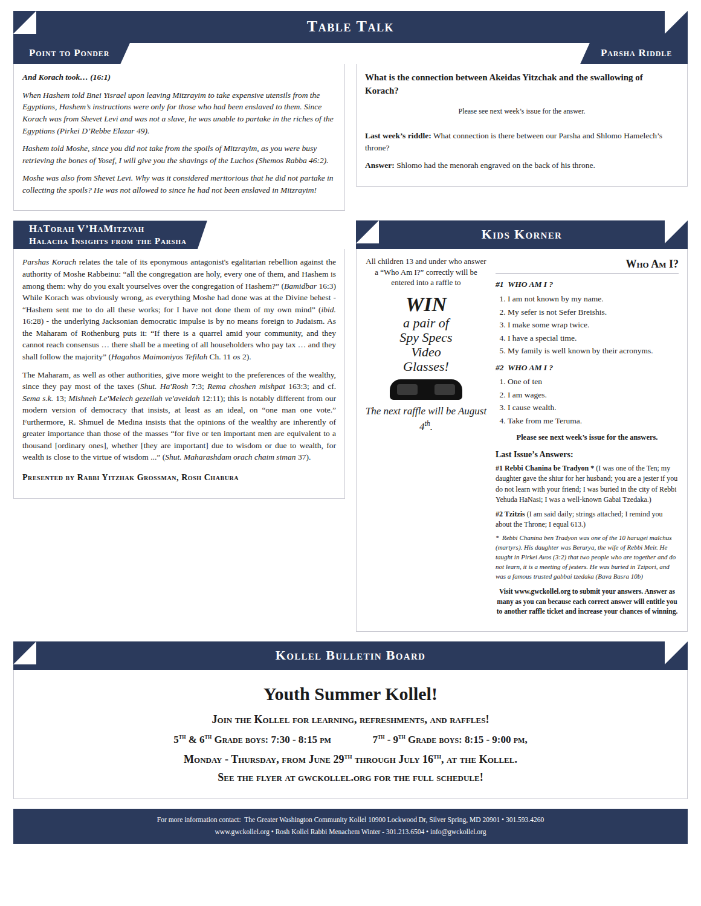Table Talk
Point to Ponder
And Korach took… (16:1)
When Hashem told Bnei Yisrael upon leaving Mitzrayim to take expensive utensils from the Egyptians, Hashem’s instructions were only for those who had been enslaved to them. Since Korach was from Shevet Levi and was not a slave, he was unable to partake in the riches of the Egyptians (Pirkei D’Rebbe Elazar 49).
Hashem told Moshe, since you did not take from the spoils of Mitzrayim, as you were busy retrieving the bones of Yosef, I will give you the shavings of the Luchos (Shemos Rabba 46:2).
Moshe was also from Shevet Levi. Why was it considered meritorious that he did not partake in collecting the spoils? He was not allowed to since he had not been enslaved in Mitzrayim!
Parsha Riddle
What is the connection between Akeidas Yitzchak and the swallowing of Korach?
Please see next week’s issue for the answer.
Last week’s riddle: What connection is there between our Parsha and Shlomo Hamelech’s throne?
Answer: Shlomo had the menorah engraved on the back of his throne.
HaTorah V’HaMitzvah
Halacha Insights from the Parsha
Parshas Korach relates the tale of its eponymous antagonist's egalitarian rebellion against the authority of Moshe Rabbeinu: “all the congregation are holy, every one of them, and Hashem is among them: why do you exalt yourselves over the congregation of Hashem?” (Bamidbar 16:3) While Korach was obviously wrong, as everything Moshe had done was at the Divine behest - “Hashem sent me to do all these works; for I have not done them of my own mind” (ibid. 16:28) - the underlying Jacksonian democratic impulse is by no means foreign to Judaism. As the Maharam of Rothenburg puts it: “If there is a quarrel amid your community, and they cannot reach consensus … there shall be a meeting of all householders who pay tax … and they shall follow the majority” (Hagahos Maimoniyos Tefilah Ch. 11 os 2).
The Maharam, as well as other authorities, give more weight to the preferences of the wealthy, since they pay most of the taxes (Shut. Ha'Rosh 7:3; Rema choshen mishpat 163:3; and cf. Sema s.k. 13; Mishneh Le'Melech gezeilah ve'aveidah 12:11); this is notably different from our modern version of democracy that insists, at least as an ideal, on “one man one vote.” Furthermore, R. Shmuel de Medina insists that the opinions of the wealthy are inherently of greater importance than those of the masses “for five or ten important men are equivalent to a thousand [ordinary ones], whether [they are important] due to wisdom or due to wealth, for wealth is close to the virtue of wisdom ...” (Shut. Maharashdam orach chaim siman 37).
Presented by Rabbi Yitzhak Grossman, Rosh Chabura
Kids Korner
All children 13 and under who answer a “Who Am I?” correctly will be entered into a raffle to
WIN a pair of
Spy Specs
Video
Glasses!
The next raffle will be August 4th.
Who Am I?
#1 WHO AM I ?
I am not known by my name.
My sefer is not Sefer Breishis.
I make some wrap twice.
I have a special time.
My family is well known by their acronyms.
#2 WHO AM I ?
One of ten
I am wages.
I cause wealth.
Take from me Teruma.
Please see next week’s issue for the answers.
Last Issue’s Answers:
#1 Rebbi Chanina be Tradyon * (I was one of the Ten; my daughter gave the shiur for her husband; you are a jester if you do not learn with your friend; I was buried in the city of Rebbi Yehuda HaNasi; I was a well-known Gabai Tzedaka.)
#2 Tzitzis (I am said daily; strings attached; I remind you about the Throne; I equal 613.)
* Rebbi Chanina ben Tradyon was one of the 10 harugei malchus (martyrs). His daughter was Berurya, the wife of Rebbi Meir. He taught in Pirkei Avos (3:2) that two people who are together and do not learn, it is a meeting of jesters. He was buried in Tzipori, and was a famous trusted gabbai tzedaka (Bava Basra 10b)
Visit www.gwckollel.org to submit your answers. Answer as many as you can because each correct answer will entitle you to another raffle ticket and increase your chances of winning.
Kollel Bulletin Board
Youth Summer Kollel!
Join the Kollel for learning, refreshments, and raffles!
5th & 6th Grade boys: 7:30 - 8:15 pm 7th - 9th Grade boys: 8:15 - 9:00 pm,
Monday - Thursday, from June 29th through July 16th, at the Kollel.
See the flyer at gwckollel.org for the full schedule!
For more information contact: The Greater Washington Community Kollel 10900 Lockwood Dr, Silver Spring, MD 20901 • 301.593.4260
www.gwckollel.org • Rosh Kollel Rabbi Menachem Winter - 301.213.6504 • info@gwckollel.org